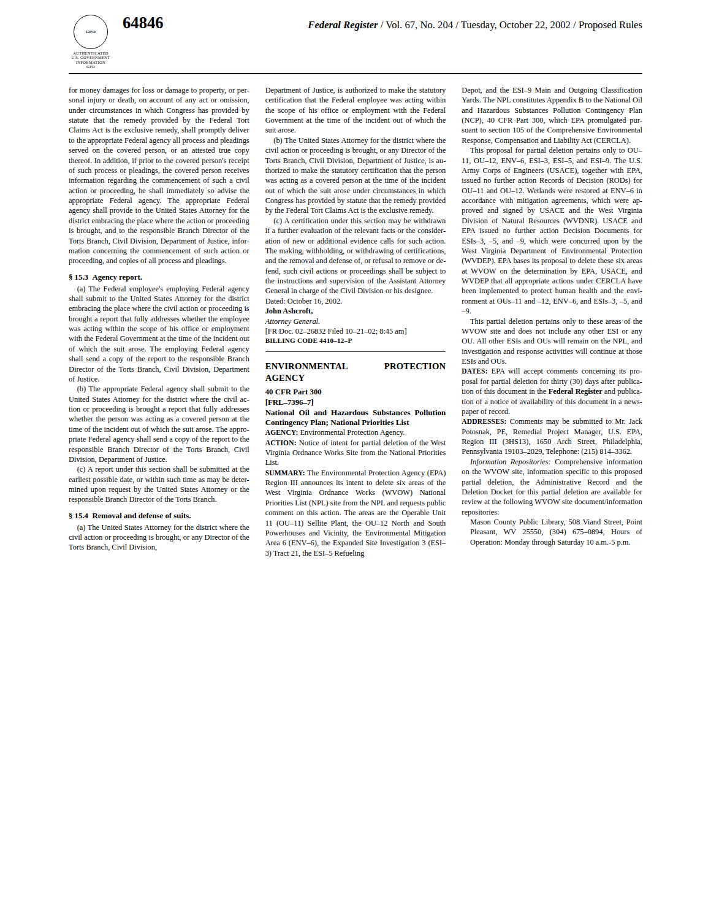GPO
Authenticated
U.S. Government
Information
GPO
64846
Federal Register / Vol. 67, No. 204 / Tuesday, October 22, 2002 / Proposed Rules
for money damages for loss or damage to property, or personal injury or death, on account of any act or omission, under circumstances in which Congress has provided by statute that the remedy provided by the Federal Tort Claims Act is the exclusive remedy, shall promptly deliver to the appropriate Federal agency all process and pleadings served on the covered person, or an attested true copy thereof. In addition, if prior to the covered person's receipt of such process or pleadings, the covered person receives information regarding the commencement of such a civil action or proceeding, he shall immediately so advise the appropriate Federal agency. The appropriate Federal agency shall provide to the United States Attorney for the district embracing the place where the action or proceeding is brought, and to the responsible Branch Director of the Torts Branch, Civil Division, Department of Justice, information concerning the commencement of such action or proceeding, and copies of all process and pleadings.
§ 15.3 Agency report.
(a) The Federal employee's employing Federal agency shall submit to the United States Attorney for the district embracing the place where the civil action or proceeding is brought a report that fully addresses whether the employee was acting within the scope of his office or employment with the Federal Government at the time of the incident out of which the suit arose. The employing Federal agency shall send a copy of the report to the responsible Branch Director of the Torts Branch, Civil Division, Department of Justice.
(b) The appropriate Federal agency shall submit to the United States Attorney for the district where the civil action or proceeding is brought a report that fully addresses whether the person was acting as a covered person at the time of the incident out of which the suit arose. The appropriate Federal agency shall send a copy of the report to the responsible Branch Director of the Torts Branch, Civil Division, Department of Justice.
(c) A report under this section shall be submitted at the earliest possible date, or within such time as may be determined upon request by the United States Attorney or the responsible Branch Director of the Torts Branch.
§ 15.4 Removal and defense of suits.
(a) The United States Attorney for the district where the civil action or proceeding is brought, or any Director of the Torts Branch, Civil Division,
Department of Justice, is authorized to make the statutory certification that the Federal employee was acting within the scope of his office or employment with the Federal Government at the time of the incident out of which the suit arose.
(b) The United States Attorney for the district where the civil action or proceeding is brought, or any Director of the Torts Branch, Civil Division, Department of Justice, is authorized to make the statutory certification that the person was acting as a covered person at the time of the incident out of which the suit arose under circumstances in which Congress has provided by statute that the remedy provided by the Federal Tort Claims Act is the exclusive remedy.
(c) A certification under this section may be withdrawn if a further evaluation of the relevant facts or the consideration of new or additional evidence calls for such action. The making, withholding, or withdrawing of certifications, and the removal and defense of, or refusal to remove or defend, such civil actions or proceedings shall be subject to the instructions and supervision of the Assistant Attorney General in charge of the Civil Division or his designee.
Dated: October 16, 2002.
John Ashcroft,
Attorney General.
[FR Doc. 02–26832 Filed 10–21–02; 8:45 am]
BILLING CODE 4410–12–P
ENVIRONMENTAL PROTECTION AGENCY
40 CFR Part 300
[FRL–7396–7]
National Oil and Hazardous Substances Pollution Contingency Plan; National Priorities List
AGENCY: Environmental Protection Agency.
ACTION: Notice of intent for partial deletion of the West Virginia Ordnance Works Site from the National Priorities List.
SUMMARY: The Environmental Protection Agency (EPA) Region III announces its intent to delete six areas of the West Virginia Ordnance Works (WVOW) National Priorities List (NPL) site from the NPL and requests public comment on this action. The areas are the Operable Unit 11 (OU–11) Sellite Plant, the OU–12 North and South Powerhouses and Vicinity, the Environmental Mitigation Area 6 (ENV–6), the Expanded Site Investigation 3 (ESI–3) Tract 21, the ESI–5 Refueling
Depot, and the ESI–9 Main and Outgoing Classification Yards. The NPL constitutes Appendix B to the National Oil and Hazardous Substances Pollution Contingency Plan (NCP), 40 CFR Part 300, which EPA promulgated pursuant to section 105 of the Comprehensive Environmental Response, Compensation and Liability Act (CERCLA).
This proposal for partial deletion pertains only to OU–11, OU–12, ENV–6, ESI–3, ESI–5, and ESI–9. The U.S. Army Corps of Engineers (USACE), together with EPA, issued no further action Records of Decision (RODs) for OU–11 and OU–12. Wetlands were restored at ENV–6 in accordance with mitigation agreements, which were approved and signed by USACE and the West Virginia Division of Natural Resources (WVDNR). USACE and EPA issued no further action Decision Documents for ESIs–3, –5, and –9, which were concurred upon by the West Virginia Department of Environmental Protection (WVDEP). EPA bases its proposal to delete these six areas at WVOW on the determination by EPA, USACE, and WVDEP that all appropriate actions under CERCLA have been implemented to protect human health and the environment at OUs–11 and –12, ENV–6, and ESIs–3, –5, and –9.
This partial deletion pertains only to these areas of the WVOW site and does not include any other ESI or any OU. All other ESIs and OUs will remain on the NPL, and investigation and response activities will continue at those ESIs and OUs.
DATES: EPA will accept comments concerning its proposal for partial deletion for thirty (30) days after publication of this document in the Federal Register and publication of a notice of availability of this document in a newspaper of record.
ADDRESSES: Comments may be submitted to Mr. Jack Potosnak, PE, Remedial Project Manager, U.S. EPA, Region III (3HS13), 1650 Arch Street, Philadelphia, Pennsylvania 19103–2029, Telephone: (215) 814–3362.
Information Repositories: Comprehensive information on the WVOW site, information specific to this proposed partial deletion, the Administrative Record and the Deletion Docket for this partial deletion are available for review at the following WVOW site document/information repositories:
Mason County Public Library, 508 Viand Street, Point Pleasant, WV 25550, (304) 675–0894, Hours of Operation: Monday through Saturday 10 a.m.-5 p.m.